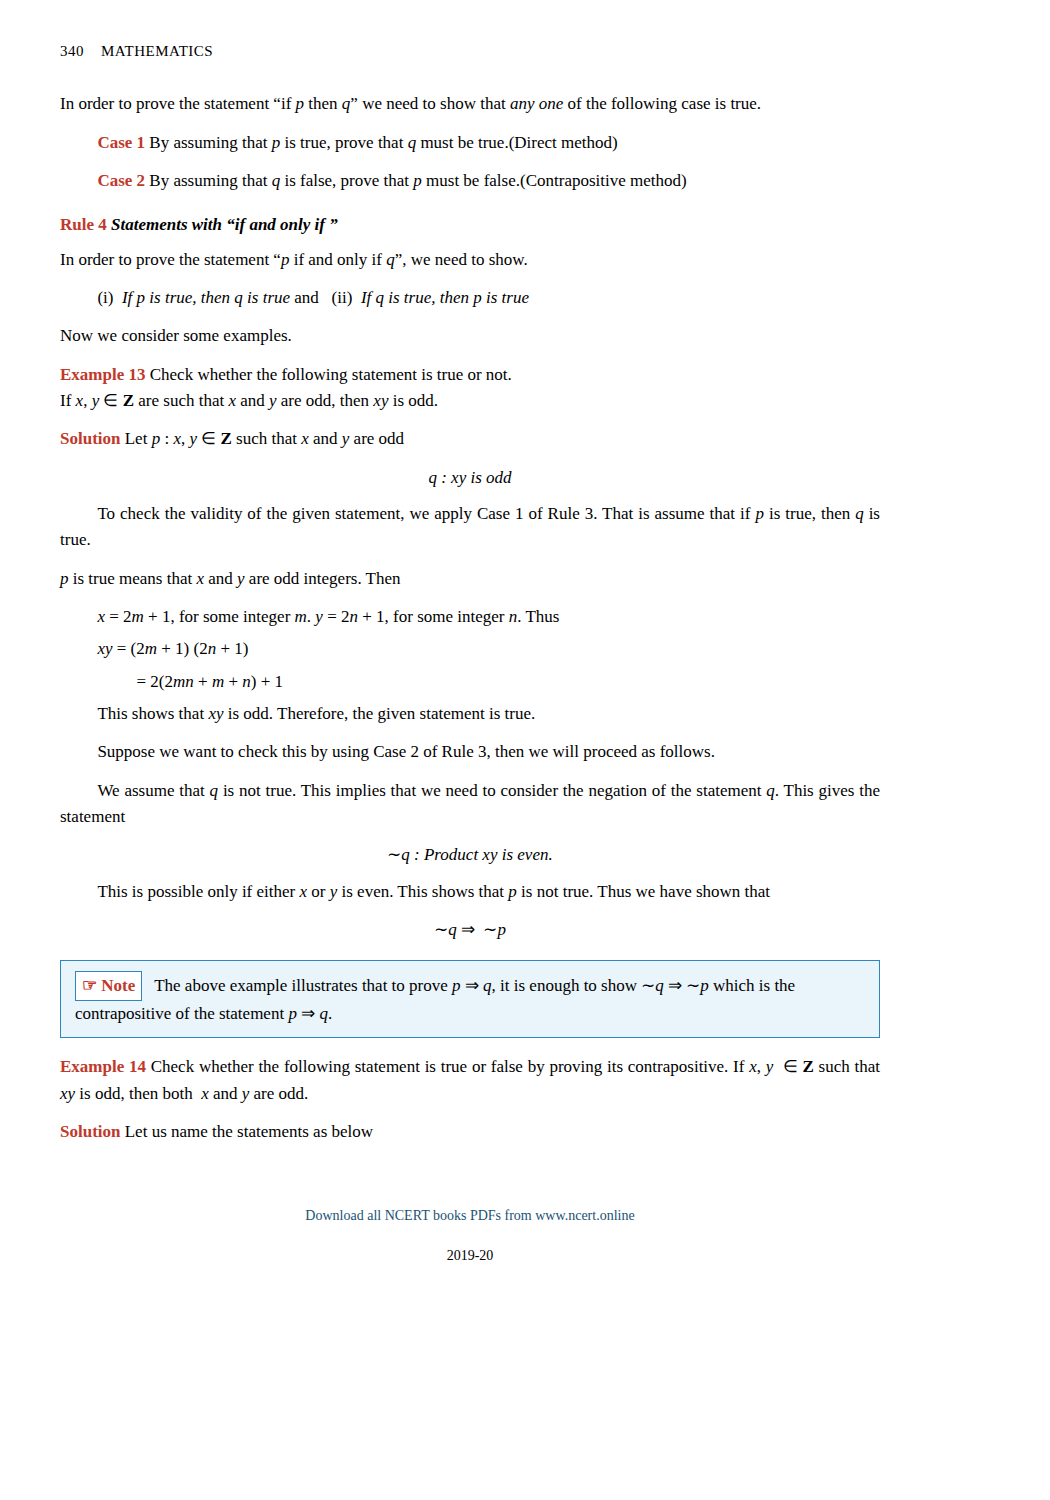340 MATHEMATICS
In order to prove the statement “if p then q” we need to show that any one of the following case is true.
Case 1 By assuming that p is true, prove that q must be true.(Direct method)
Case 2 By assuming that q is false, prove that p must be false.(Contrapositive method)
Rule 4 Statements with “if and only if ”
In order to prove the statement “p if and only if q”, we need to show.
(i) If p is true, then q is true and (ii) If q is true, then p is true
Now we consider some examples.
Example 13 Check whether the following statement is true or not.
If x, y ∈ Z are such that x and y are odd, then xy is odd.
Solution Let p : x, y ∈ Z such that x and y are odd
q : xy is odd
To check the validity of the given statement, we apply Case 1 of Rule 3. That is assume that if p is true, then q is true.
p is true means that x and y are odd integers. Then
x = 2m + 1, for some integer m. y = 2n + 1, for some integer n. Thus
xy = (2m + 1) (2n + 1)
= 2(2mn + m + n) + 1
This shows that xy is odd. Therefore, the given statement is true.
Suppose we want to check this by using Case 2 of Rule 3, then we will proceed as follows.
We assume that q is not true. This implies that we need to consider the negation of the statement q. This gives the statement
∼q : Product xy is even.
This is possible only if either x or y is even. This shows that p is not true. Thus we have shown that
∼q ⇒ ∼p
☞ Note The above example illustrates that to prove p ⇒ q, it is enough to show ∼q ⇒ ∼p which is the contrapositive of the statement p ⇒ q.
Example 14 Check whether the following statement is true or false by proving its contrapositive. If x, y ∈ Z such that xy is odd, then both x and y are odd.
Solution Let us name the statements as below
Download all NCERT books PDFs from www.ncert.online
2019-20